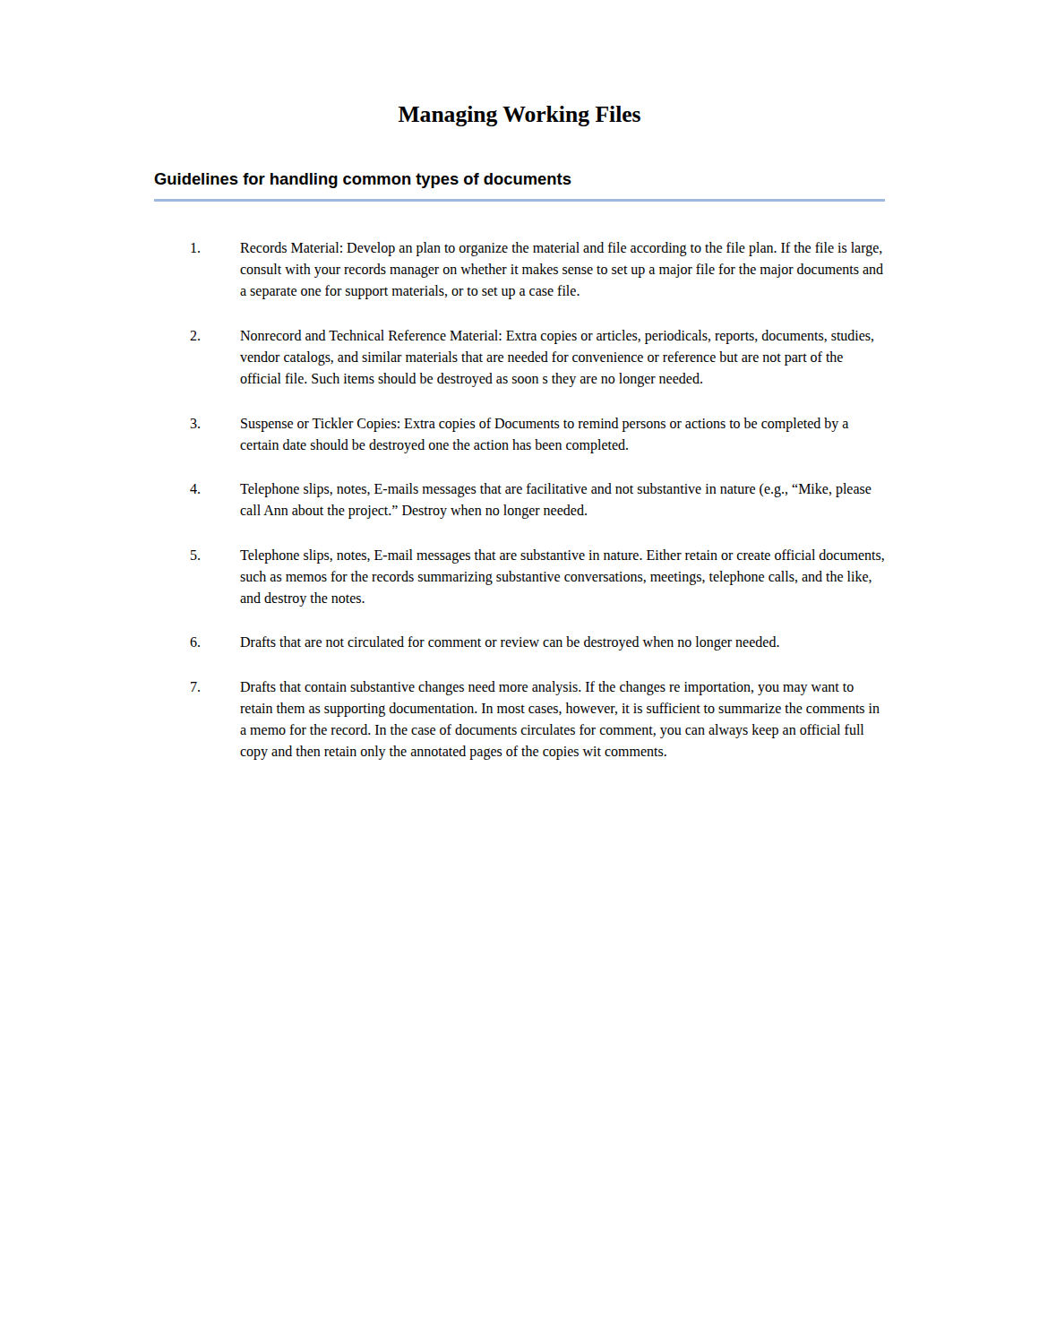Managing Working Files
Guidelines for handling common types of documents
Records Material: Develop an plan to organize the material and file according to the file plan. If the file is large, consult with your records manager on whether it makes sense to set up a major file for the major documents and a separate one for support materials, or to set up a case file.
Nonrecord and Technical Reference Material: Extra copies or articles, periodicals, reports, documents, studies, vendor catalogs, and similar materials that are needed for convenience or reference but are not part of the official file. Such items should be destroyed as soon s they are no longer needed.
Suspense or Tickler Copies: Extra copies of Documents to remind persons or actions to be completed by a certain date should be destroyed one the action has been completed.
Telephone slips, notes, E-mails messages that are facilitative and not substantive in nature (e.g., “Mike, please call Ann about the project.” Destroy when no longer needed.
Telephone slips, notes, E-mail messages that are substantive in nature. Either retain or create official documents, such as memos for the records summarizing substantive conversations, meetings, telephone calls, and the like, and destroy the notes.
Drafts that are not circulated for comment or review can be destroyed when no longer needed.
Drafts that contain substantive changes need more analysis. If the changes re importation, you may want to retain them as supporting documentation. In most cases, however, it is sufficient to summarize the comments in a memo for the record. In the case of documents circulates for comment, you can always keep an official full copy and then retain only the annotated pages of the copies wit comments.